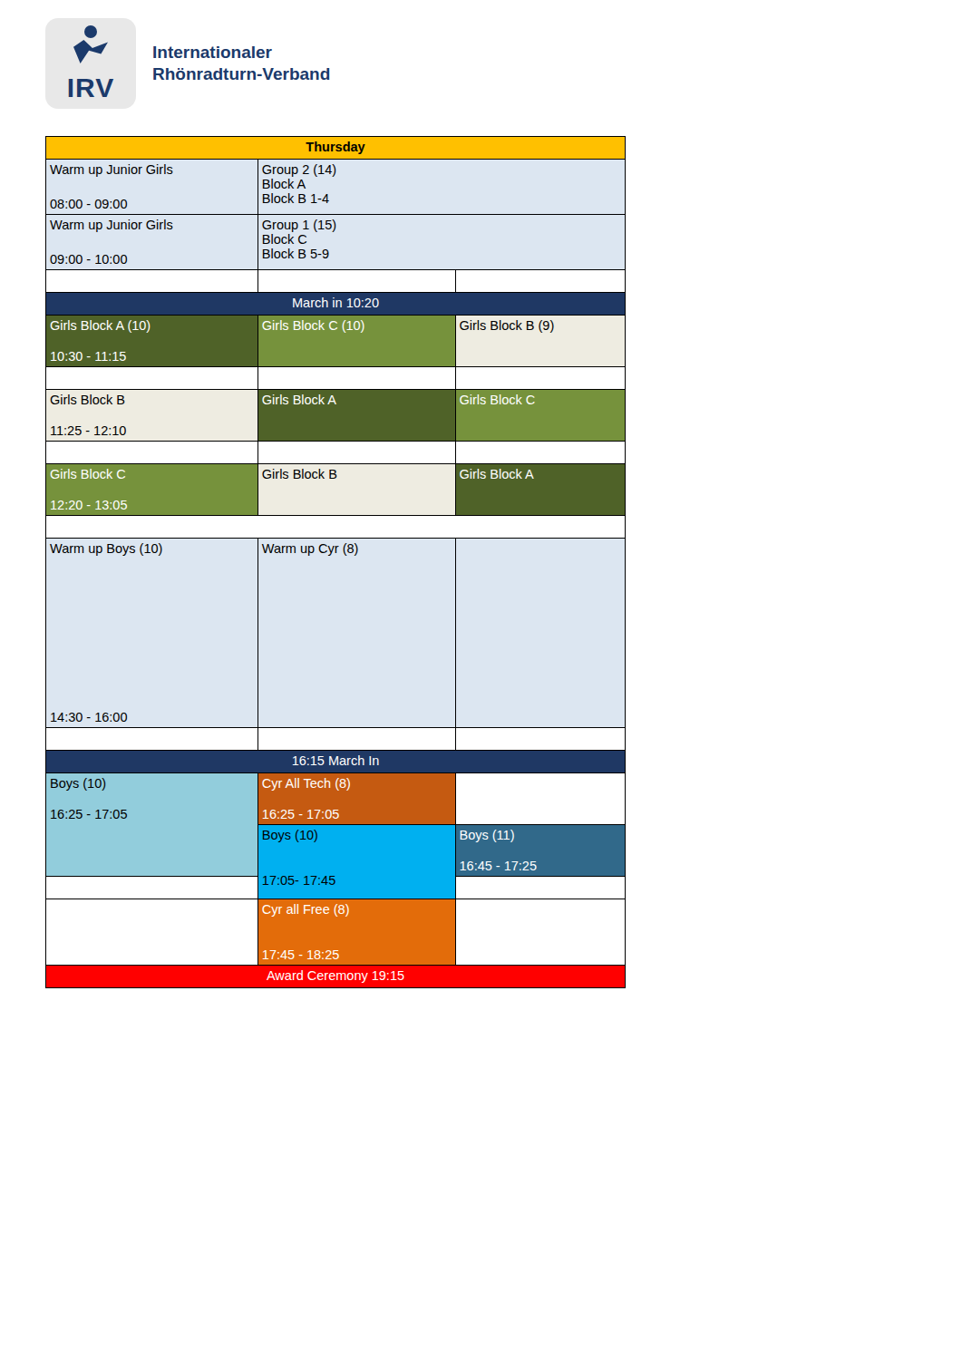IRV
Internationaler
Rhönradturn-Verband
| Thursday |
| Warm up Junior Girls 08:00 - 09:00 | Group 2 (14) Block A Block B 1-4 |
| Warm up Junior Girls 09:00 - 10:00 | Group 1 (15) Block C Block B 5-9 |
| March in 10:20 |
| Girls Block A (10) 10:30 - 11:15 | Girls Block C (10) | Girls Block B (9) |
| Girls Block B 11:25 - 12:10 | Girls Block A | Girls Block C |
| Girls Block C 12:20 - 13:05 | Girls Block B | Girls Block A |
| Warm up Boys (10) 14:30 - 16:00 | Warm up Cyr (8) | |
| 16:15 March In |
| Boys (10) 16:25 - 17:05 | Cyr All Tech (8) 16:25 - 17:05 | |
| Boys (10) 17:05- 17:45 | Boys (11) 16:45 - 17:25 |
| | Cyr all Free (8) 17:45 - 18:25 | |
| Award Ceremony 19:15 |